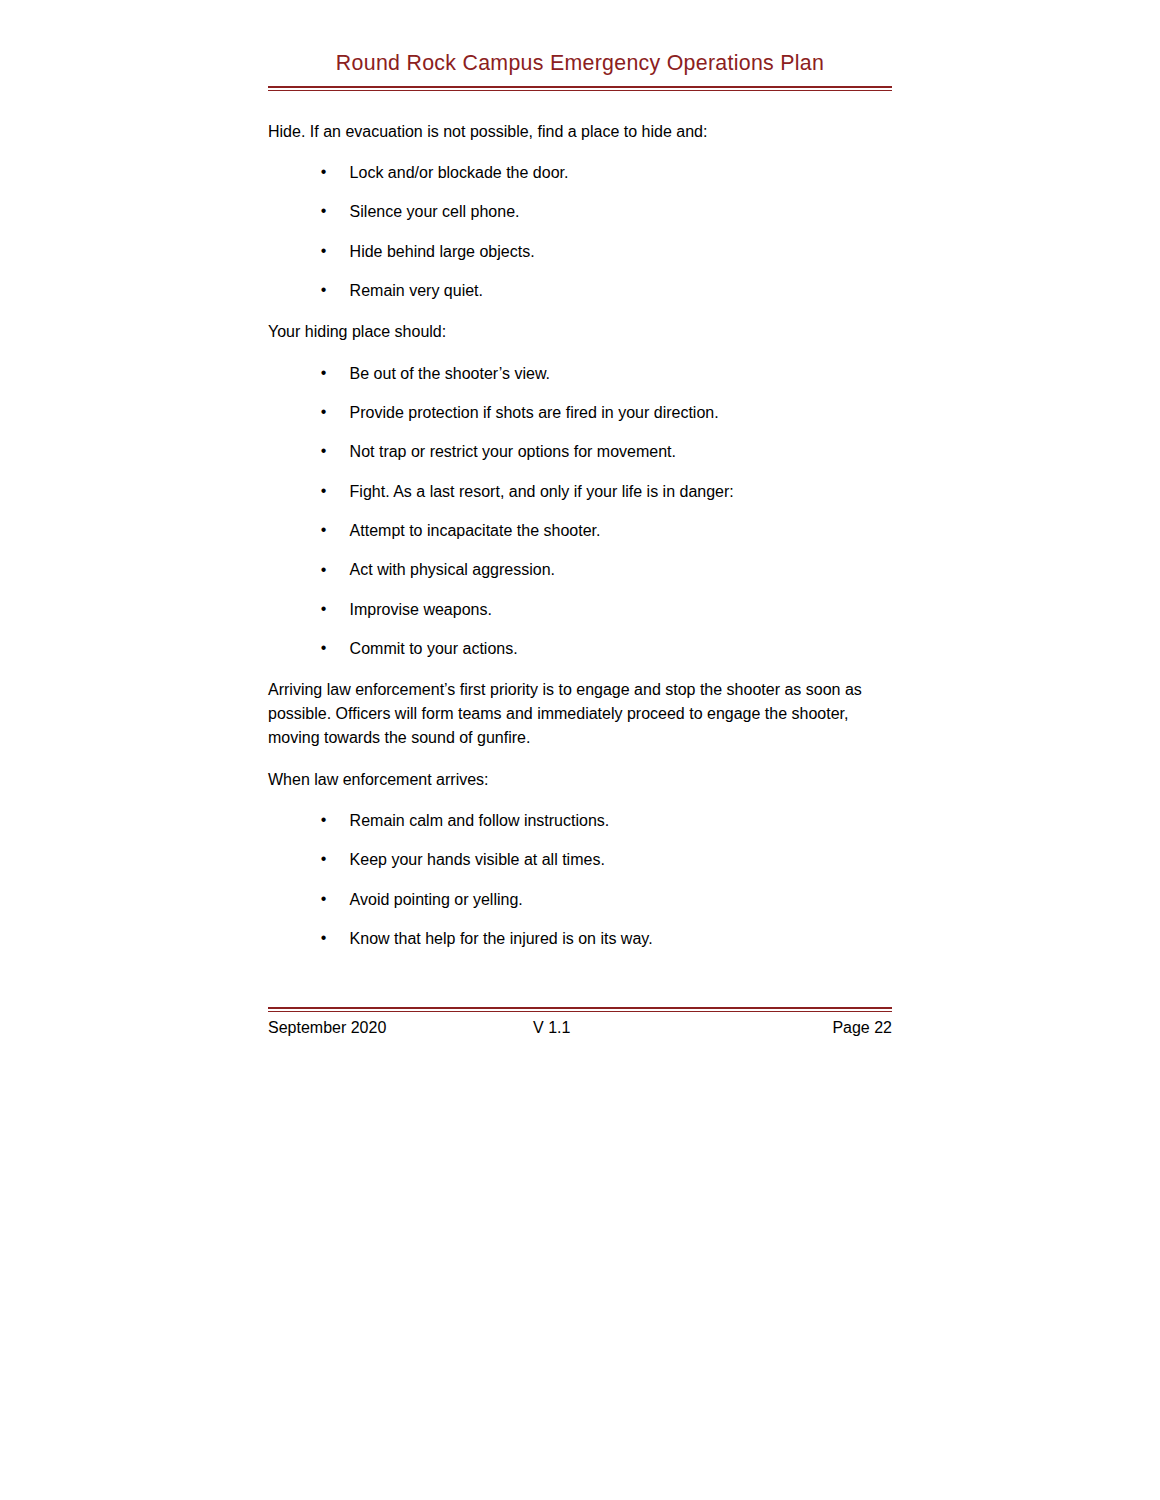Round Rock Campus Emergency Operations Plan
Hide. If an evacuation is not possible, find a place to hide and:
Lock and/or blockade the door.
Silence your cell phone.
Hide behind large objects.
Remain very quiet.
Your hiding place should:
Be out of the shooter’s view.
Provide protection if shots are fired in your direction.
Not trap or restrict your options for movement.
Fight. As a last resort, and only if your life is in danger:
Attempt to incapacitate the shooter.
Act with physical aggression.
Improvise weapons.
Commit to your actions.
Arriving law enforcement’s first priority is to engage and stop the shooter as soon as possible. Officers will form teams and immediately proceed to engage the shooter, moving towards the sound of gunfire.
When law enforcement arrives:
Remain calm and follow instructions.
Keep your hands visible at all times.
Avoid pointing or yelling.
Know that help for the injured is on its way.
September 2020 V 1.1 Page 22